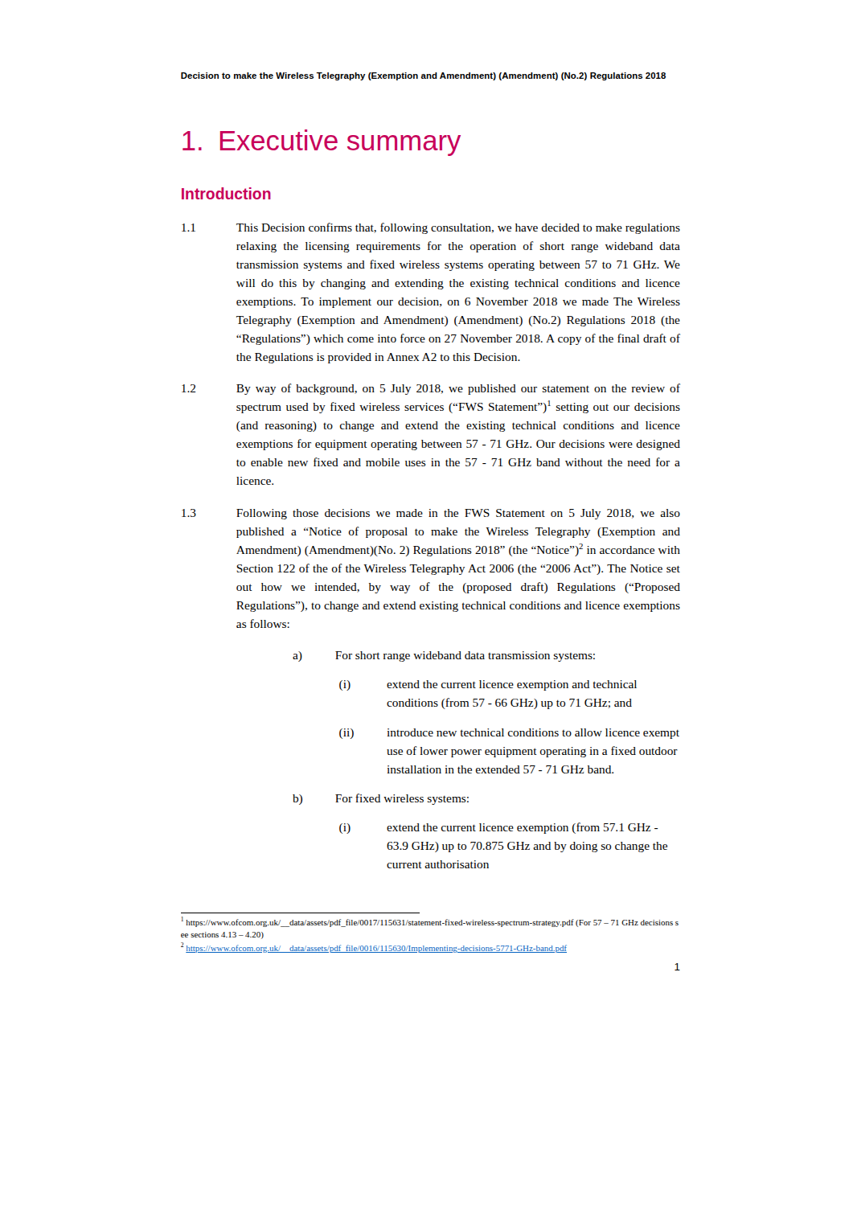Decision to make the Wireless Telegraphy (Exemption and Amendment) (Amendment) (No.2) Regulations 2018
1. Executive summary
Introduction
1.1
This Decision confirms that, following consultation, we have decided to make regulations relaxing the licensing requirements for the operation of short range wideband data transmission systems and fixed wireless systems operating between 57 to 71 GHz. We will do this by changing and extending the existing technical conditions and licence exemptions. To implement our decision, on 6 November 2018 we made The Wireless Telegraphy (Exemption and Amendment) (Amendment) (No.2) Regulations 2018 (the “Regulations”) which come into force on 27 November 2018. A copy of the final draft of the Regulations is provided in Annex A2 to this Decision.
1.2
By way of background, on 5 July 2018, we published our statement on the review of spectrum used by fixed wireless services (“FWS Statement”)1 setting out our decisions (and reasoning) to change and extend the existing technical conditions and licence exemptions for equipment operating between 57 - 71 GHz. Our decisions were designed to enable new fixed and mobile uses in the 57 - 71 GHz band without the need for a licence.
1.3
Following those decisions we made in the FWS Statement on 5 July 2018, we also published a “Notice of proposal to make the Wireless Telegraphy (Exemption and Amendment) (Amendment)(No. 2) Regulations 2018” (the “Notice”)2 in accordance with Section 122 of the of the Wireless Telegraphy Act 2006 (the “2006 Act”). The Notice set out how we intended, by way of the (proposed draft) Regulations (“Proposed Regulations”), to change and extend existing technical conditions and licence exemptions as follows:
a)
For short range wideband data transmission systems:
(i)
extend the current licence exemption and technical conditions (from 57 - 66 GHz) up to 71 GHz; and
(ii)
introduce new technical conditions to allow licence exempt use of lower power equipment operating in a fixed outdoor installation in the extended 57 - 71 GHz band.
b)
For fixed wireless systems:
(i)
extend the current licence exemption (from 57.1 GHz - 63.9 GHz) up to 70.875 GHz and by doing so change the current authorisation
1 https://www.ofcom.org.uk/__data/assets/pdf_file/0017/115631/statement-fixed-wireless-spectrum-strategy.pdf (For 57 – 71 GHz decisions see sections 4.13 – 4.20)
2 https://www.ofcom.org.uk/__data/assets/pdf_file/0016/115630/Implementing-decisions-5771-GHz-band.pdf
1